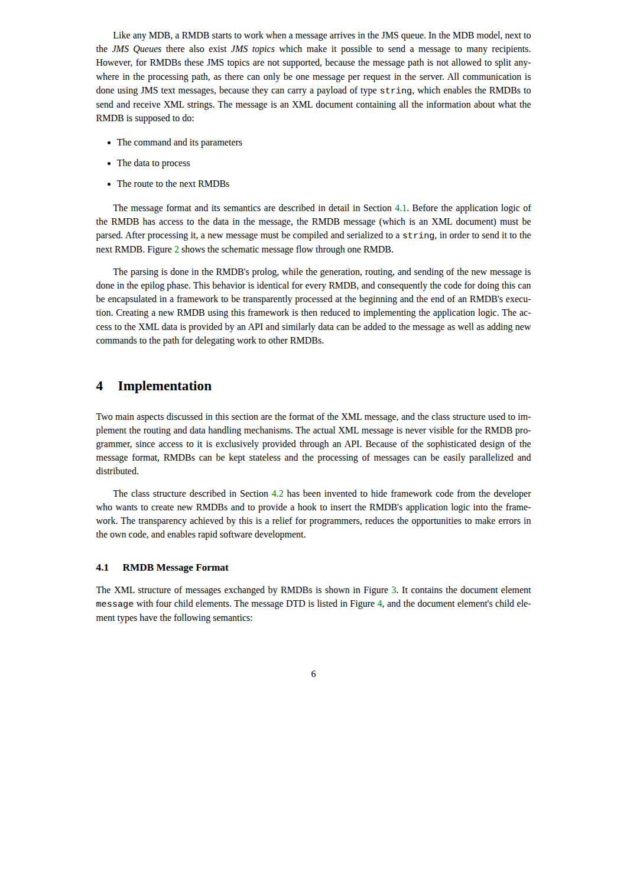Like any MDB, a RMDB starts to work when a message arrives in the JMS queue. In the MDB model, next to the JMS Queues there also exist JMS topics which make it possible to send a message to many recipients. However, for RMDBs these JMS topics are not supported, because the message path is not allowed to split anywhere in the processing path, as there can only be one message per request in the server. All communication is done using JMS text messages, because they can carry a payload of type string, which enables the RMDBs to send and receive XML strings. The message is an XML document containing all the information about what the RMDB is supposed to do:
The command and its parameters
The data to process
The route to the next RMDBs
The message format and its semantics are described in detail in Section 4.1. Before the application logic of the RMDB has access to the data in the message, the RMDB message (which is an XML document) must be parsed. After processing it, a new message must be compiled and serialized to a string, in order to send it to the next RMDB. Figure 2 shows the schematic message flow through one RMDB.
The parsing is done in the RMDB's prolog, while the generation, routing, and sending of the new message is done in the epilog phase. This behavior is identical for every RMDB, and consequently the code for doing this can be encapsulated in a framework to be transparently processed at the beginning and the end of an RMDB's execution. Creating a new RMDB using this framework is then reduced to implementing the application logic. The access to the XML data is provided by an API and similarly data can be added to the message as well as adding new commands to the path for delegating work to other RMDBs.
4 Implementation
Two main aspects discussed in this section are the format of the XML message, and the class structure used to implement the routing and data handling mechanisms. The actual XML message is never visible for the RMDB programmer, since access to it is exclusively provided through an API. Because of the sophisticated design of the message format, RMDBs can be kept stateless and the processing of messages can be easily parallelized and distributed.
The class structure described in Section 4.2 has been invented to hide framework code from the developer who wants to create new RMDBs and to provide a hook to insert the RMDB's application logic into the framework. The transparency achieved by this is a relief for programmers, reduces the opportunities to make errors in the own code, and enables rapid software development.
4.1 RMDB Message Format
The XML structure of messages exchanged by RMDBs is shown in Figure 3. It contains the document element message with four child elements. The message DTD is listed in Figure 4, and the document element's child element types have the following semantics:
6